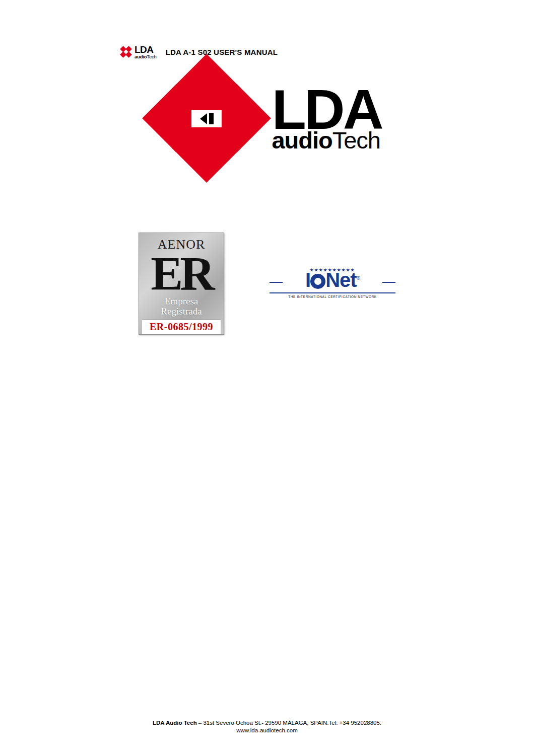LDA
audio Tech
LDA A-1 S02 USER'S MANUAL
LDA
audio Tech
AENOR
ER
Empresa
Registrada
ER-0685/1999
★★★★★★★★★★ I Net®
The International Certification Network
LDA Audio Tech – 31st Severo Ochoa St.- 29590 MÁLAGA, SPAIN.Tel: +34 952028805.
www.lda-audiotech.com